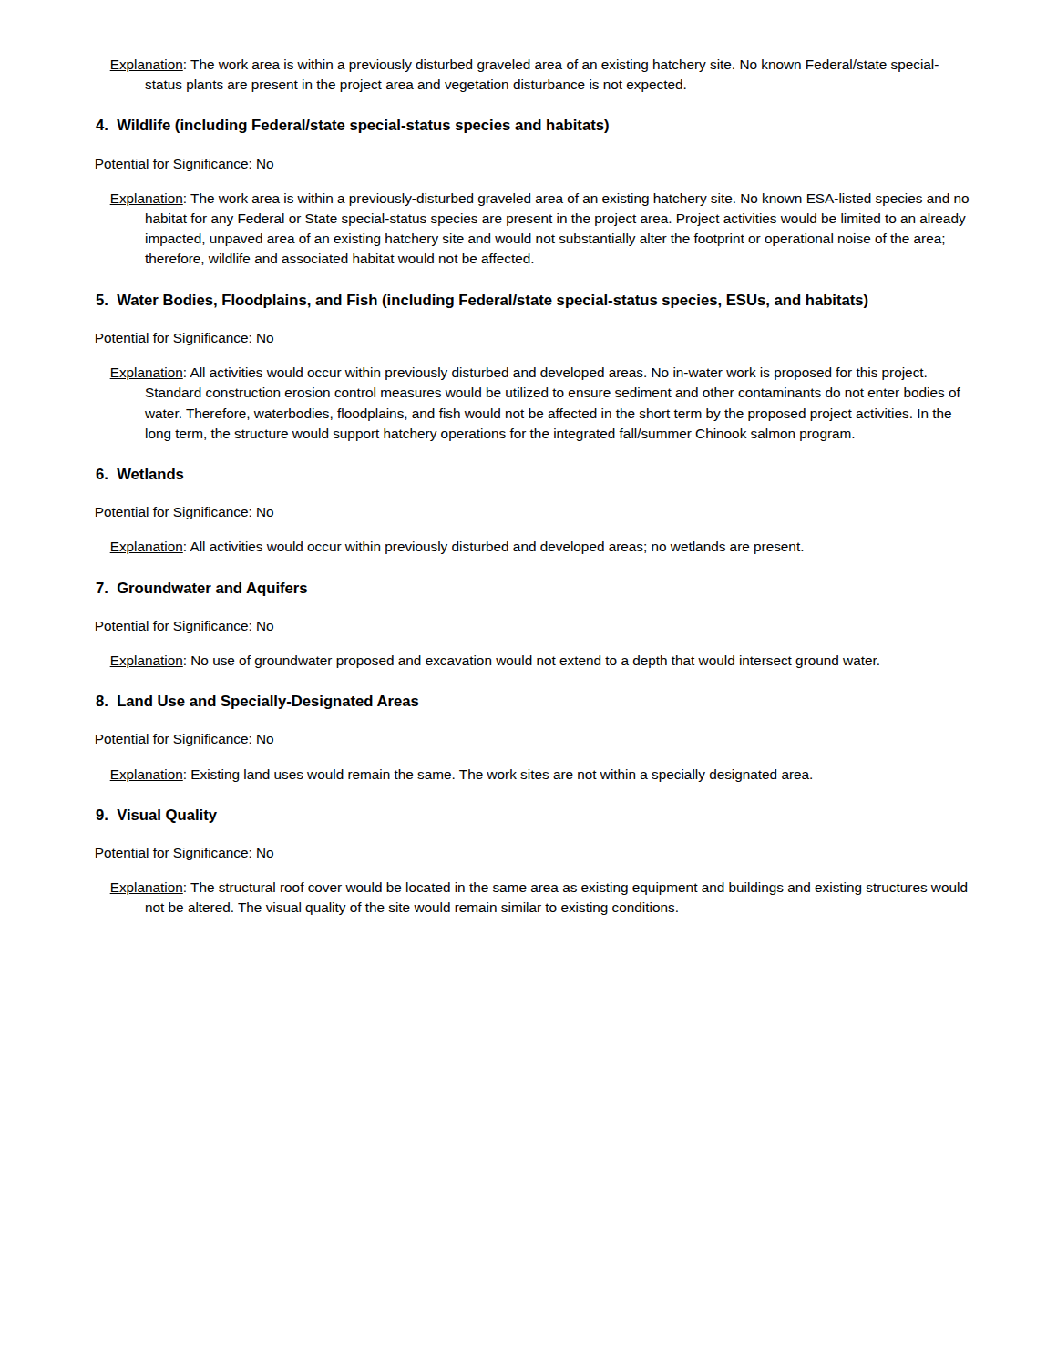Explanation: The work area is within a previously disturbed graveled area of an existing hatchery site. No known Federal/state special-status plants are present in the project area and vegetation disturbance is not expected.
4. Wildlife (including Federal/state special-status species and habitats)
Potential for Significance: No
Explanation: The work area is within a previously-disturbed graveled area of an existing hatchery site. No known ESA-listed species and no habitat for any Federal or State special-status species are present in the project area. Project activities would be limited to an already impacted, unpaved area of an existing hatchery site and would not substantially alter the footprint or operational noise of the area; therefore, wildlife and associated habitat would not be affected.
5. Water Bodies, Floodplains, and Fish (including Federal/state special-status species, ESUs, and habitats)
Potential for Significance: No
Explanation: All activities would occur within previously disturbed and developed areas. No in-water work is proposed for this project. Standard construction erosion control measures would be utilized to ensure sediment and other contaminants do not enter bodies of water. Therefore, waterbodies, floodplains, and fish would not be affected in the short term by the proposed project activities. In the long term, the structure would support hatchery operations for the integrated fall/summer Chinook salmon program.
6. Wetlands
Potential for Significance: No
Explanation: All activities would occur within previously disturbed and developed areas; no wetlands are present.
7. Groundwater and Aquifers
Potential for Significance: No
Explanation: No use of groundwater proposed and excavation would not extend to a depth that would intersect ground water.
8. Land Use and Specially-Designated Areas
Potential for Significance: No
Explanation: Existing land uses would remain the same. The work sites are not within a specially designated area.
9. Visual Quality
Potential for Significance: No
Explanation: The structural roof cover would be located in the same area as existing equipment and buildings and existing structures would not be altered. The visual quality of the site would remain similar to existing conditions.